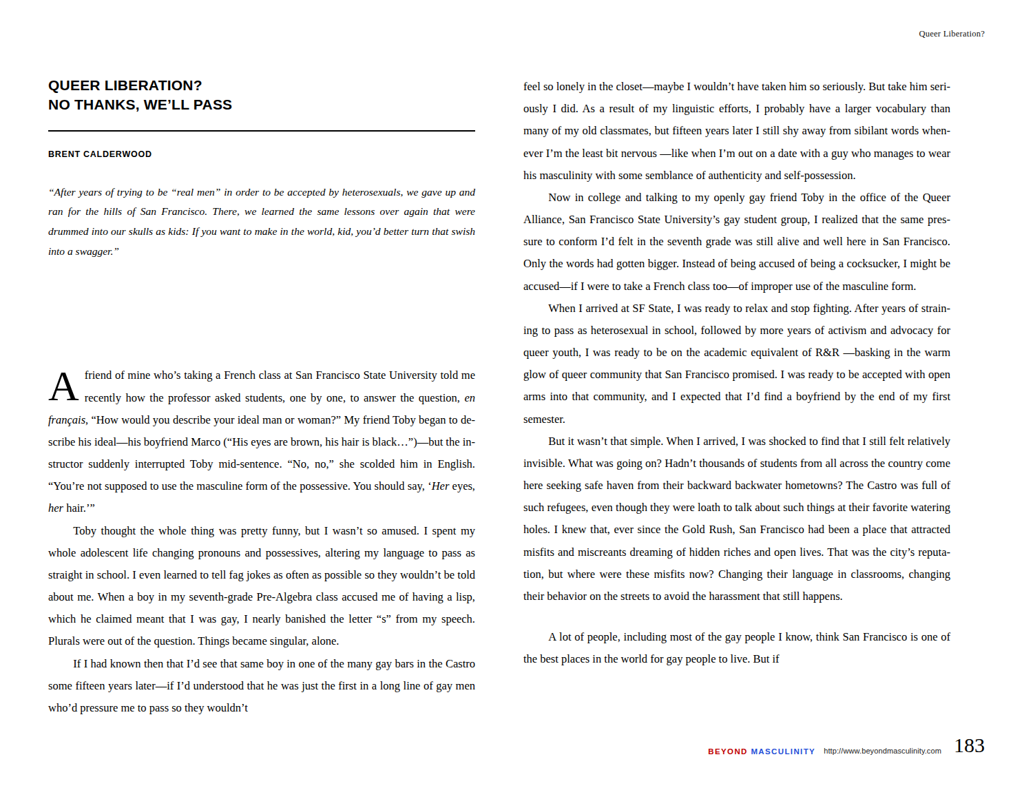Queer Liberation?
Queer Liberation?
No Thanks, We’ll Pass
Brent Calderwood
“After years of trying to be “real men” in order to be accepted by heterosexuals, we gave up and ran for the hills of San Francisco. There, we learned the same lessons over again that were drummed into our skulls as kids: If you want to make in the world, kid, you’d better turn that swish into a swagger.”
Afriend of mine who’s taking a French class at San Francisco State University told me recently how the professor asked students, one by one, to answer the question, en français, “How would you describe your ideal man or woman?” My friend Toby began to describe his ideal—his boyfriend Marco (“His eyes are brown, his hair is black…”)—but the instructor suddenly interrupted Toby mid-sentence. “No, no,” she scolded him in English. “You’re not supposed to use the masculine form of the possessive. You should say, ‘Her eyes, her hair.’”
Toby thought the whole thing was pretty funny, but I wasn’t so amused. I spent my whole adolescent life changing pronouns and possessives, altering my language to pass as straight in school. I even learned to tell fag jokes as often as possible so they wouldn’t be told about me. When a boy in my seventh-grade Pre-Algebra class accused me of having a lisp, which he claimed meant that I was gay, I nearly banished the letter “s” from my speech. Plurals were out of the question. Things became singular, alone.
If I had known then that I’d see that same boy in one of the many gay bars in the Castro some fifteen years later—if I’d understood that he was just the first in a long line of gay men who’d pressure me to pass so they wouldn’t
feel so lonely in the closet—maybe I wouldn’t have taken him so seriously. But take him seriously I did. As a result of my linguistic efforts, I probably have a larger vocabulary than many of my old classmates, but fifteen years later I still shy away from sibilant words whenever I’m the least bit nervous —like when I’m out on a date with a guy who manages to wear his masculinity with some semblance of authenticity and self-possession.
Now in college and talking to my openly gay friend Toby in the office of the Queer Alliance, San Francisco State University’s gay student group, I realized that the same pressure to conform I’d felt in the seventh grade was still alive and well here in San Francisco. Only the words had gotten bigger. Instead of being accused of being a cocksucker, I might be accused—if I were to take a French class too—of improper use of the masculine form.
When I arrived at SF State, I was ready to relax and stop fighting. After years of straining to pass as heterosexual in school, followed by more years of activism and advocacy for queer youth, I was ready to be on the academic equivalent of R&R —basking in the warm glow of queer community that San Francisco promised. I was ready to be accepted with open arms into that community, and I expected that I’d find a boyfriend by the end of my first semester.
But it wasn’t that simple. When I arrived, I was shocked to find that I still felt relatively invisible. What was going on? Hadn’t thousands of students from all across the country come here seeking safe haven from their backward backwater hometowns? The Castro was full of such refugees, even though they were loath to talk about such things at their favorite watering holes. I knew that, ever since the Gold Rush, San Francisco had been a place that attracted misfits and miscreants dreaming of hidden riches and open lives. That was the city’s reputation, but where were these misfits now? Changing their language in classrooms, changing their behavior on the streets to avoid the harassment that still happens.
A lot of people, including most of the gay people I know, think San Francisco is one of the best places in the world for gay people to live. But if
BEYOND MASCULINITY
http://www.beyondmasculinity.com
183